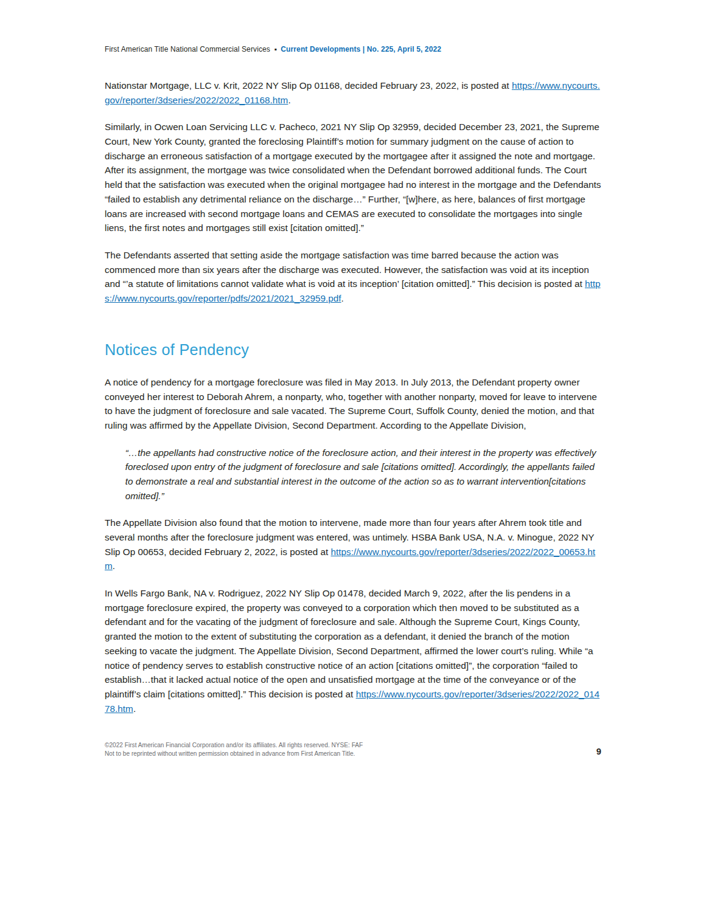First American Title National Commercial Services ▪ Current Developments | No. 225, April 5, 2022
Nationstar Mortgage, LLC v. Krit, 2022 NY Slip Op 01168, decided February 23, 2022, is posted at https://www.nycourts.gov/reporter/3dseries/2022/2022_01168.htm.
Similarly, in Ocwen Loan Servicing LLC v. Pacheco, 2021 NY Slip Op 32959, decided December 23, 2021, the Supreme Court, New York County, granted the foreclosing Plaintiff’s motion for summary judgment on the cause of action to discharge an erroneous satisfaction of a mortgage executed by the mortgagee after it assigned the note and mortgage. After its assignment, the mortgage was twice consolidated when the Defendant borrowed additional funds. The Court held that the satisfaction was executed when the original mortgagee had no interest in the mortgage and the Defendants “failed to establish any detrimental reliance on the discharge…” Further, “[w]here, as here, balances of first mortgage loans are increased with second mortgage loans and CEMAS are executed to consolidate the mortgages into single liens, the first notes and mortgages still exist [citation omitted].”
The Defendants asserted that setting aside the mortgage satisfaction was time barred because the action was commenced more than six years after the discharge was executed. However, the satisfaction was void at its inception and “’a statute of limitations cannot validate what is void at its inception’ [citation omitted].” This decision is posted at https://www.nycourts.gov/reporter/pdfs/2021/2021_32959.pdf.
Notices of Pendency
A notice of pendency for a mortgage foreclosure was filed in May 2013. In July 2013, the Defendant property owner conveyed her interest to Deborah Ahrem, a nonparty, who, together with another nonparty, moved for leave to intervene to have the judgment of foreclosure and sale vacated. The Supreme Court, Suffolk County, denied the motion, and that ruling was affirmed by the Appellate Division, Second Department. According to the Appellate Division,
“…the appellants had constructive notice of the foreclosure action, and their interest in the property was effectively foreclosed upon entry of the judgment of foreclosure and sale [citations omitted]. Accordingly, the appellants failed to demonstrate a real and substantial interest in the outcome of the action so as to warrant intervention[citations omitted].”
The Appellate Division also found that the motion to intervene, made more than four years after Ahrem took title and several months after the foreclosure judgment was entered, was untimely. HSBA Bank USA, N.A. v. Minogue, 2022 NY Slip Op 00653, decided February 2, 2022, is posted at https://www.nycourts.gov/reporter/3dseries/2022/2022_00653.htm.
In Wells Fargo Bank, NA v. Rodriguez, 2022 NY Slip Op 01478, decided March 9, 2022, after the lis pendens in a mortgage foreclosure expired, the property was conveyed to a corporation which then moved to be substituted as a defendant and for the vacating of the judgment of foreclosure and sale. Although the Supreme Court, Kings County, granted the motion to the extent of substituting the corporation as a defendant, it denied the branch of the motion seeking to vacate the judgment. The Appellate Division, Second Department, affirmed the lower court’s ruling. While “a notice of pendency serves to establish constructive notice of an action [citations omitted]”, the corporation “failed to establish…that it lacked actual notice of the open and unsatisfied mortgage at the time of the conveyance or of the plaintiff’s claim [citations omitted].” This decision is posted at https://www.nycourts.gov/reporter/3dseries/2022/2022_01478.htm.
©2022 First American Financial Corporation and/or its affiliates. All rights reserved. NYSE: FAF
Not to be reprinted without written permission obtained in advance from First American Title.
9